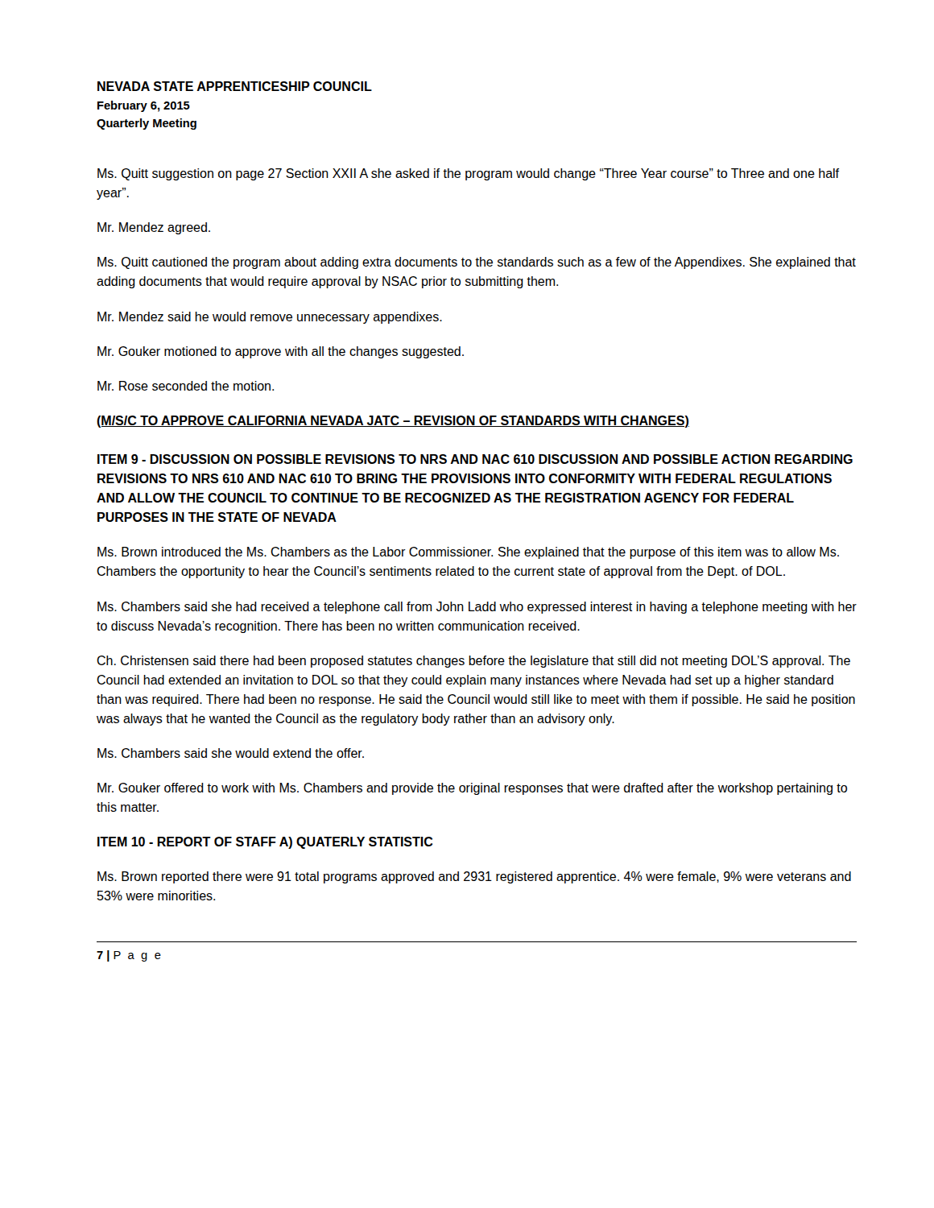NEVADA STATE APPRENTICESHIP COUNCIL February 6, 2015 Quarterly Meeting
Ms. Quitt suggestion on page 27 Section XXII A she asked if the program would change “Three Year course” to Three and one half year”.
Mr. Mendez agreed.
Ms. Quitt cautioned the program about adding extra documents to the standards such as a few of the Appendixes. She explained that adding documents that would require approval by NSAC prior to submitting them.
Mr. Mendez said he would remove unnecessary appendixes.
Mr. Gouker motioned to approve with all the changes suggested.
Mr. Rose seconded the motion.
(M/S/C TO APPROVE CALIFORNIA NEVADA JATC – REVISION OF STANDARDS WITH CHANGES)
ITEM 9 - DISCUSSION ON POSSIBLE REVISIONS TO NRS AND NAC 610 DISCUSSION AND POSSIBLE ACTION REGARDING REVISIONS TO NRS 610 AND NAC 610 TO BRING THE PROVISIONS INTO CONFORMITY WITH FEDERAL REGULATIONS AND ALLOW THE COUNCIL TO CONTINUE TO BE RECOGNIZED AS THE REGISTRATION AGENCY FOR FEDERAL PURPOSES IN THE STATE OF NEVADA
Ms. Brown introduced the Ms. Chambers as the Labor Commissioner. She explained that the purpose of this item was to allow Ms. Chambers the opportunity to hear the Council’s sentiments related to the current state of approval from the Dept. of DOL.
Ms. Chambers said she had received a telephone call from John Ladd who expressed interest in having a telephone meeting with her to discuss Nevada’s recognition. There has been no written communication received.
Ch. Christensen said there had been proposed statutes changes before the legislature that still did not meeting DOL’S approval. The Council had extended an invitation to DOL so that they could explain many instances where Nevada had set up a higher standard than was required. There had been no response. He said the Council would still like to meet with them if possible. He said he position was always that he wanted the Council as the regulatory body rather than an advisory only.
Ms. Chambers said she would extend the offer.
Mr. Gouker offered to work with Ms. Chambers and provide the original responses that were drafted after the workshop pertaining to this matter.
ITEM 10 - REPORT OF STAFF A) QUATERLY STATISTIC
Ms. Brown reported there were 91 total programs approved and 2931 registered apprentice. 4% were female, 9% were veterans and 53% were minorities.
7 | P a g e